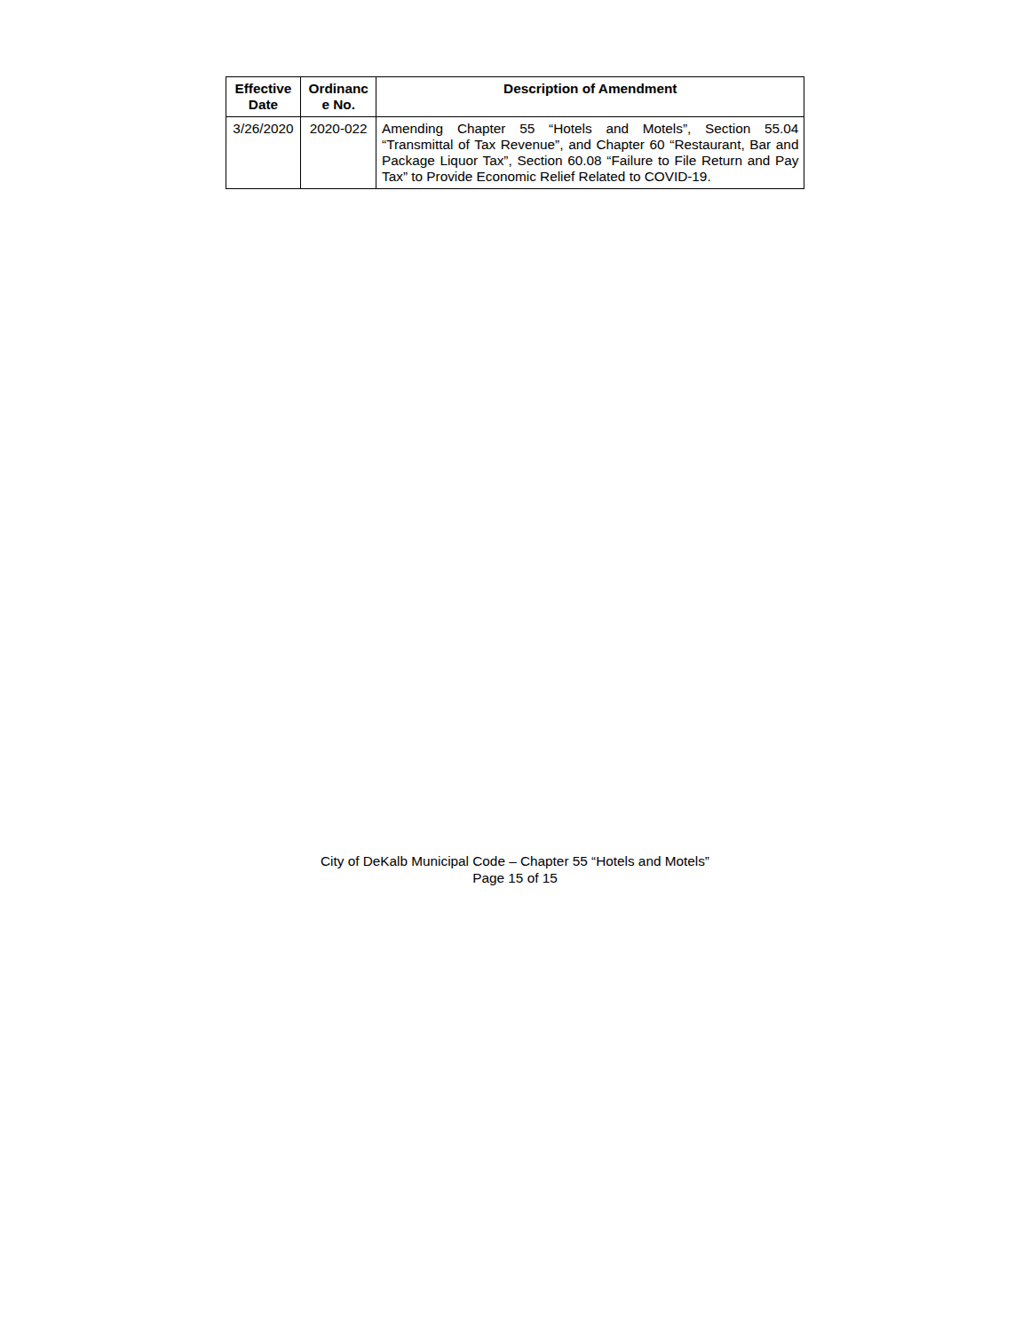| Effective Date | Ordinanc e No. | Description of Amendment |
| --- | --- | --- |
| 3/26/2020 | 2020-022 | Amending Chapter 55 “Hotels and Motels”, Section 55.04 “Transmittal of Tax Revenue”, and Chapter 60 “Restaurant, Bar and Package Liquor Tax”, Section 60.08 “Failure to File Return and Pay Tax” to Provide Economic Relief Related to COVID-19. |
City of DeKalb Municipal Code – Chapter 55 “Hotels and Motels”
Page 15 of 15